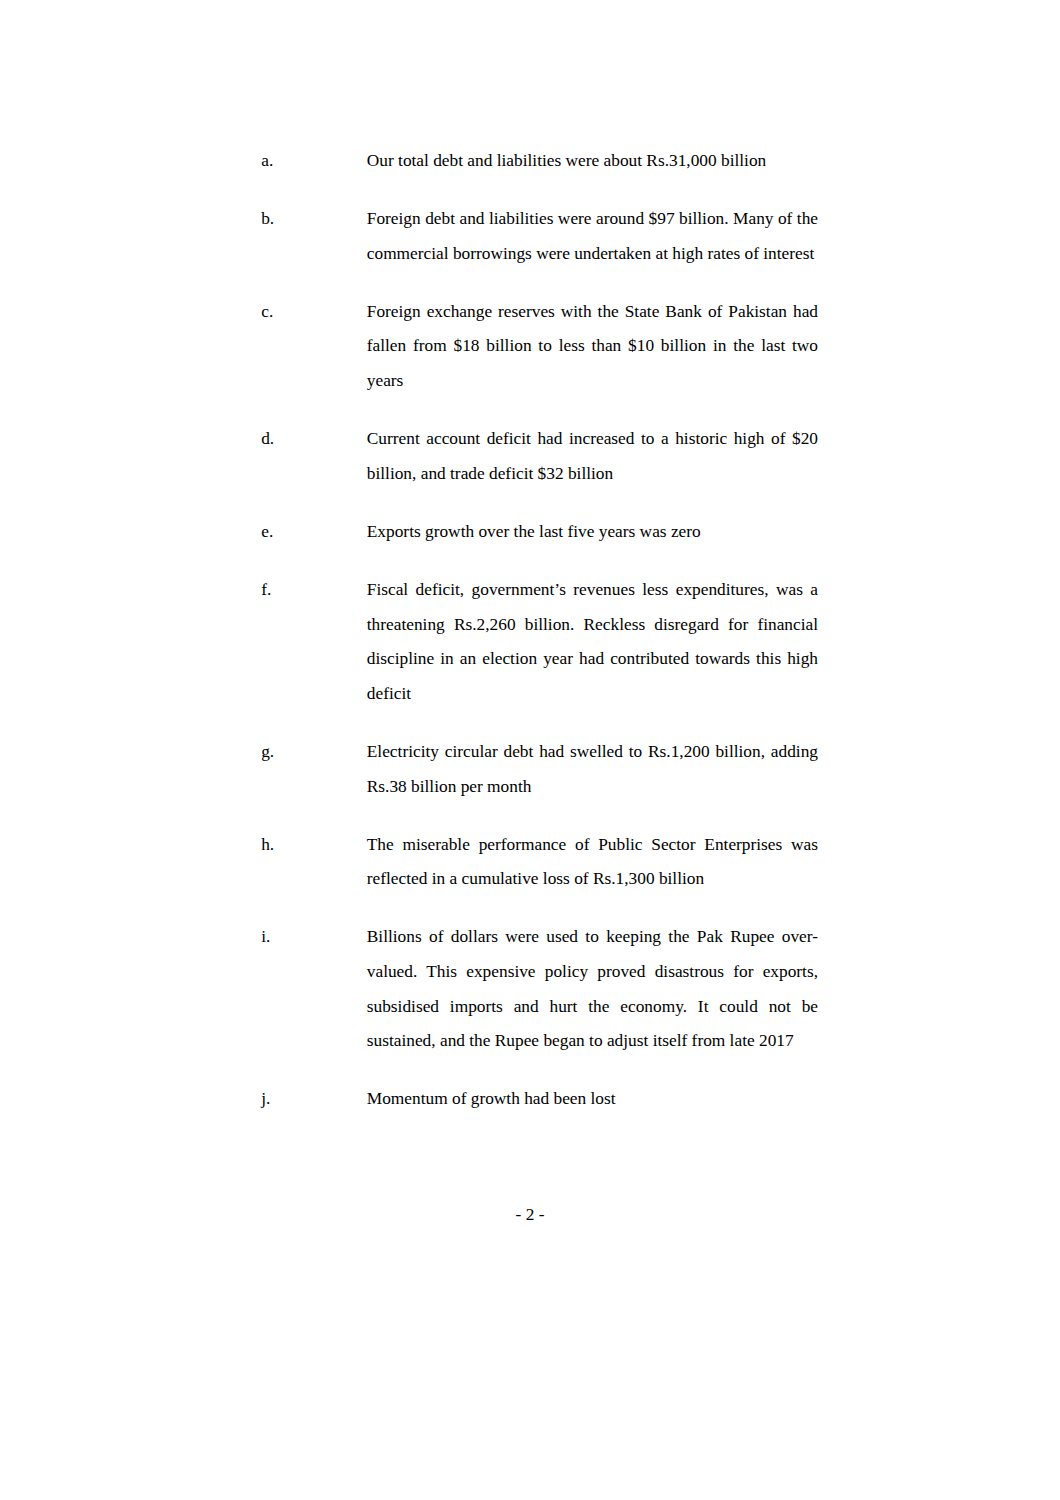a. Our total debt and liabilities were about Rs.31,000 billion
b. Foreign debt and liabilities were around $97 billion. Many of the commercial borrowings were undertaken at high rates of interest
c. Foreign exchange reserves with the State Bank of Pakistan had fallen from $18 billion to less than $10 billion in the last two years
d. Current account deficit had increased to a historic high of $20 billion, and trade deficit $32 billion
e. Exports growth over the last five years was zero
f. Fiscal deficit, government’s revenues less expenditures, was a threatening Rs.2,260 billion. Reckless disregard for financial discipline in an election year had contributed towards this high deficit
g. Electricity circular debt had swelled to Rs.1,200 billion, adding Rs.38 billion per month
h. The miserable performance of Public Sector Enterprises was reflected in a cumulative loss of Rs.1,300 billion
i. Billions of dollars were used to keeping the Pak Rupee over-valued. This expensive policy proved disastrous for exports, subsidised imports and hurt the economy. It could not be sustained, and the Rupee began to adjust itself from late 2017
j. Momentum of growth had been lost
- 2 -